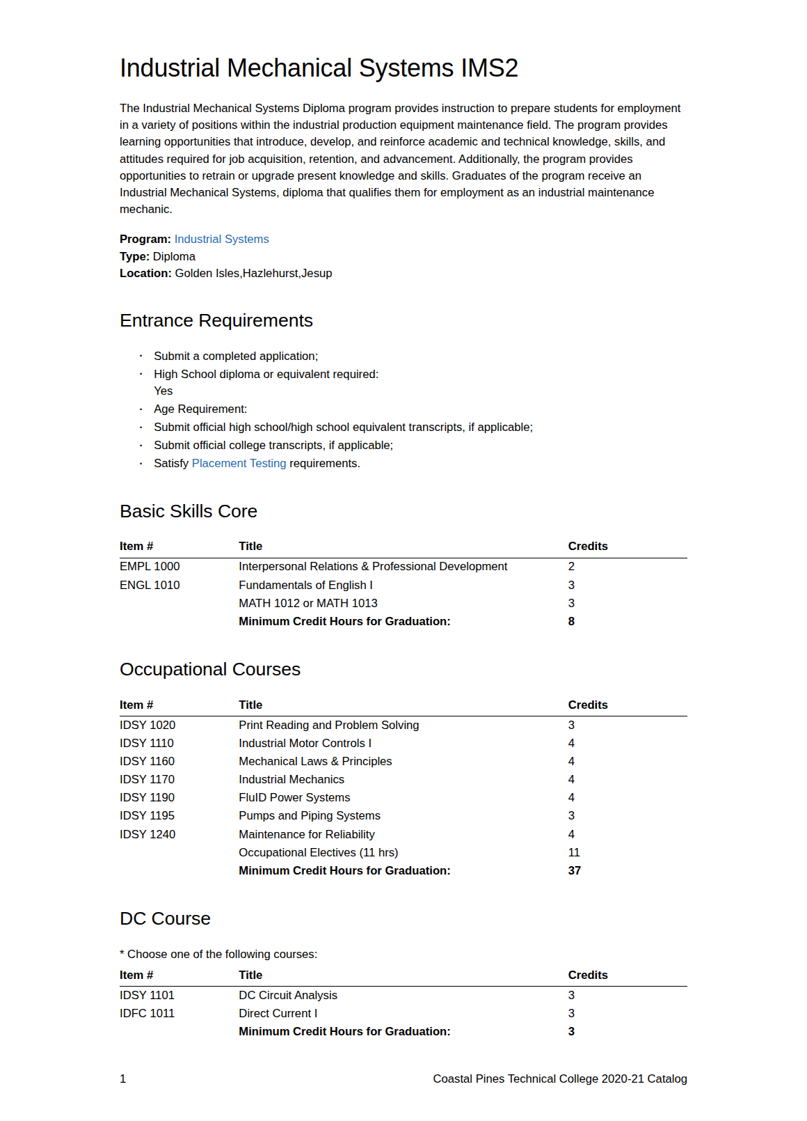Industrial Mechanical Systems IMS2
The Industrial Mechanical Systems Diploma program provides instruction to prepare students for employment in a variety of positions within the industrial production equipment maintenance field. The program provides learning opportunities that introduce, develop, and reinforce academic and technical knowledge, skills, and attitudes required for job acquisition, retention, and advancement. Additionally, the program provides opportunities to retrain or upgrade present knowledge and skills. Graduates of the program receive an Industrial Mechanical Systems, diploma that qualifies them for employment as an industrial maintenance mechanic.
Program: Industrial Systems
Type: Diploma
Location: Golden Isles,Hazlehurst,Jesup
Entrance Requirements
Submit a completed application;
High School diploma or equivalent required: Yes
Age Requirement:
Submit official high school/high school equivalent transcripts, if applicable;
Submit official college transcripts, if applicable;
Satisfy Placement Testing requirements.
Basic Skills Core
| Item # | Title | Credits |
| --- | --- | --- |
| EMPL 1000 | Interpersonal Relations & Professional Development | 2 |
| ENGL 1010 | Fundamentals of English I | 3 |
| | MATH 1012 or MATH 1013 | 3 |
| | Minimum Credit Hours for Graduation: | 8 |
Occupational Courses
| Item # | Title | Credits |
| --- | --- | --- |
| IDSY 1020 | Print Reading and Problem Solving | 3 |
| IDSY 1110 | Industrial Motor Controls I | 4 |
| IDSY 1160 | Mechanical Laws & Principles | 4 |
| IDSY 1170 | Industrial Mechanics | 4 |
| IDSY 1190 | FluID Power Systems | 4 |
| IDSY 1195 | Pumps and Piping Systems | 3 |
| IDSY 1240 | Maintenance for Reliability | 4 |
| | Occupational Electives (11 hrs) | 11 |
| | Minimum Credit Hours for Graduation: | 37 |
DC Course
* Choose one of the following courses:
| Item # | Title | Credits |
| --- | --- | --- |
| IDSY 1101 | DC Circuit Analysis | 3 |
| IDFC 1011 | Direct Current I | 3 |
| | Minimum Credit Hours for Graduation: | 3 |
1 Coastal Pines Technical College 2020-21 Catalog